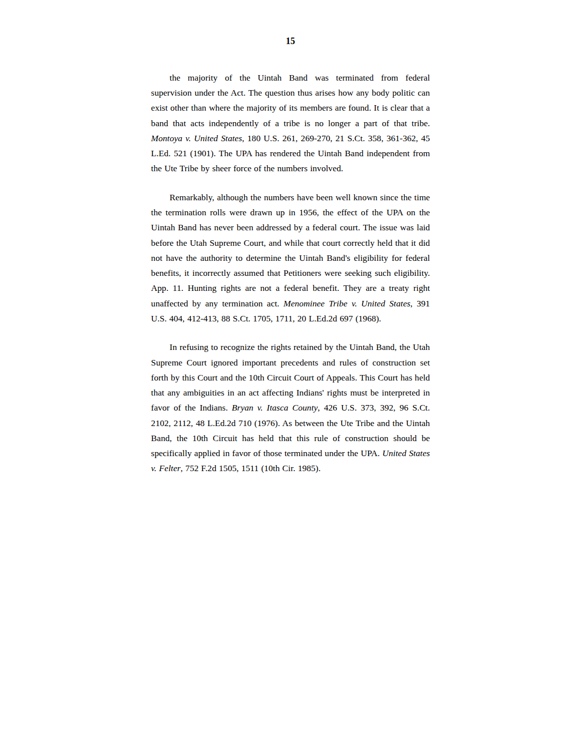15
the majority of the Uintah Band was terminated from federal supervision under the Act. The question thus arises how any body politic can exist other than where the majority of its members are found. It is clear that a band that acts independently of a tribe is no longer a part of that tribe. Montoya v. United States, 180 U.S. 261, 269-270, 21 S.Ct. 358, 361-362, 45 L.Ed. 521 (1901). The UPA has rendered the Uintah Band independent from the Ute Tribe by sheer force of the numbers involved.
Remarkably, although the numbers have been well known since the time the termination rolls were drawn up in 1956, the effect of the UPA on the Uintah Band has never been addressed by a federal court. The issue was laid before the Utah Supreme Court, and while that court correctly held that it did not have the authority to determine the Uintah Band's eligibility for federal benefits, it incorrectly assumed that Petitioners were seeking such eligibility. App. 11. Hunting rights are not a federal benefit. They are a treaty right unaffected by any termination act. Menominee Tribe v. United States, 391 U.S. 404, 412-413, 88 S.Ct. 1705, 1711, 20 L.Ed.2d 697 (1968).
In refusing to recognize the rights retained by the Uintah Band, the Utah Supreme Court ignored important precedents and rules of construction set forth by this Court and the 10th Circuit Court of Appeals. This Court has held that any ambiguities in an act affecting Indians' rights must be interpreted in favor of the Indians. Bryan v. Itasca County, 426 U.S. 373, 392, 96 S.Ct. 2102, 2112, 48 L.Ed.2d 710 (1976). As between the Ute Tribe and the Uintah Band, the 10th Circuit has held that this rule of construction should be specifically applied in favor of those terminated under the UPA. United States v. Felter, 752 F.2d 1505, 1511 (10th Cir. 1985).